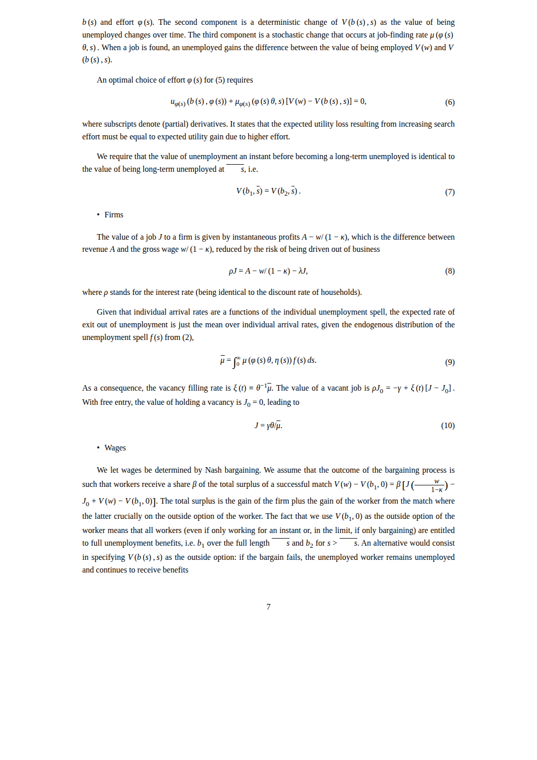b (s) and effort φ (s). The second component is a deterministic change of V (b (s) , s) as the value of being unemployed changes over time. The third component is a stochastic change that occurs at job-finding rate μ (φ (s) θ, s) . When a job is found, an unemployed gains the difference between the value of being employed V (w) and V (b (s) , s).
An optimal choice of effort φ (s) for (5) requires
uφ(s) (b (s) , φ (s)) + μφ(s) (φ (s) θ, s) [V (w) − V (b (s) , s)] = 0, (6)
where subscripts denote (partial) derivatives. It states that the expected utility loss resulting from increasing search effort must be equal to expected utility gain due to higher effort.
We require that the value of unemployment an instant before becoming a long-term unemployed is identical to the value of being long-term unemployed at s, i.e.
V (b1, s) = V (b2, s) . (7)
Firms
The value of a job J to a firm is given by instantaneous profits A − w/ (1 − κ), which is the difference between revenue A and the gross wage w/ (1 − κ), reduced by the risk of being driven out of business
ρJ = A − w/ (1 − κ) − λJ, (8)
where ρ stands for the interest rate (being identical to the discount rate of households).
Given that individual arrival rates are a functions of the individual unemployment spell, the expected rate of exit out of unemployment is just the mean over individual arrival rates, given the endogenous distribution of the unemployment spell f (s) from (2),
μ = ∫∞0 μ (φ (s) θ, η (s)) f (s) ds. (9)
As a consequence, the vacancy filling rate is ξ (t) ≡ θ−1μ. The value of a vacant job is ρJ0 = −γ + ξ (t) [J − J0] . With free entry, the value of holding a vacancy is J0 = 0, leading to
J = γθ/μ. (10)
Wages
We let wages be determined by Nash bargaining. We assume that the outcome of the bargaining process is such that workers receive a share β of the total surplus of a successful match V (w) − V (b1, 0) = β [J (w 1−κ) − J0 + V (w) − V (b1, 0)]. The total surplus is the gain of the firm plus the gain of the worker from the match where the latter crucially on the outside option of the worker. The fact that we use V (b1, 0) as the outside option of the worker means that all workers (even if only working for an instant or, in the limit, if only bargaining) are entitled to full unemployment benefits, i.e. b1 over the full length s and b2 for s > s. An alternative would consist in specifying V (b (s) , s) as the outside option: if the bargain fails, the unemployed worker remains unemployed and continues to receive benefits
7